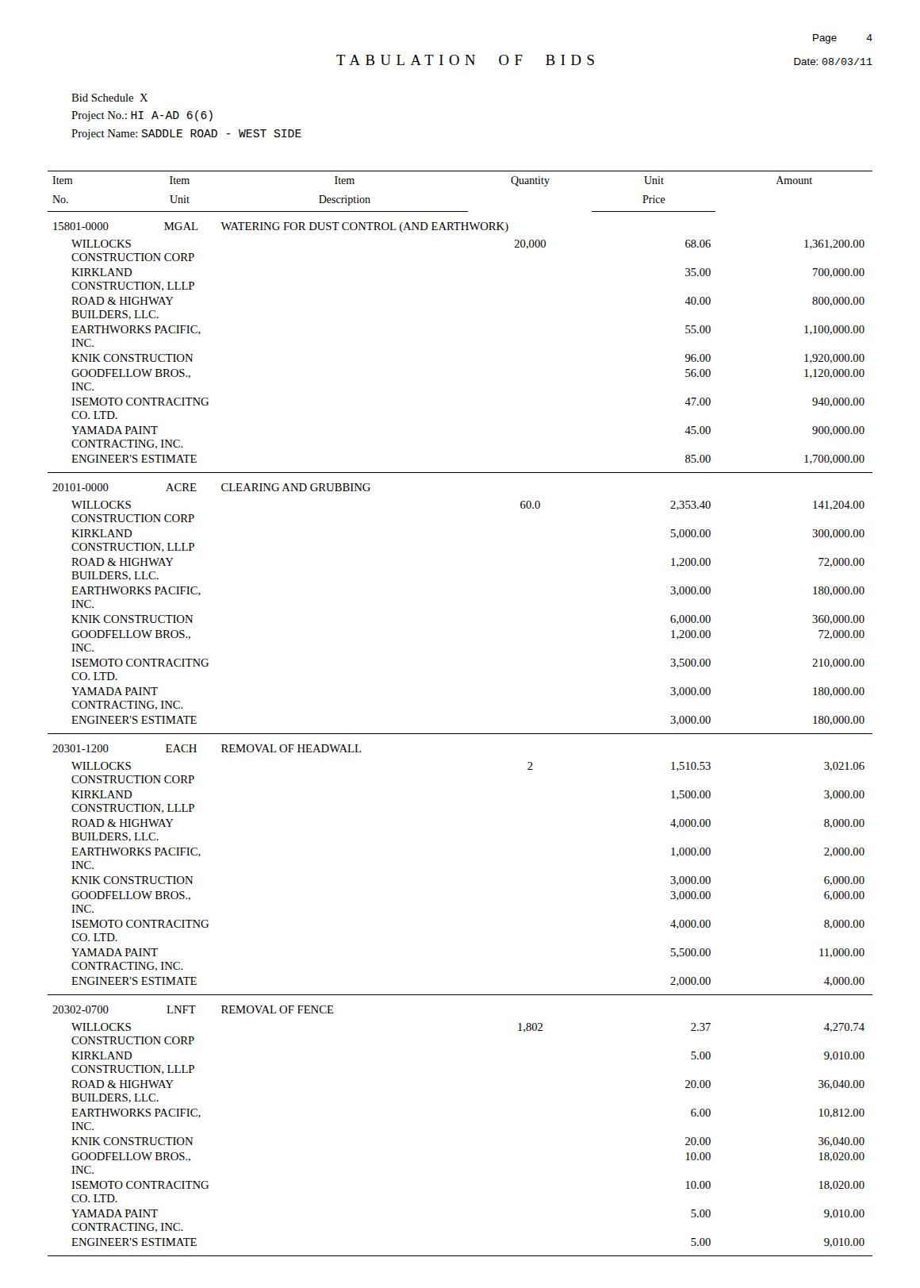Page 4
TABULATION OF BIDS
Date: 08/03/11
Bid Schedule X
Project No.: HI A-AD 6(6)
Project Name: SADDLE ROAD - WEST SIDE
| Item | Item | Item | Quantity | Unit | Amount |
| --- | --- | --- | --- | --- | --- |
| No. | Unit | Description | Price |
| 15801-0000 | MGAL | WATERING FOR DUST CONTROL (AND EARTHWORK) | | |
| WILLOCKS CONSTRUCTION CORP | | 20,000 | 68.06 | 1,361,200.00 |
| KIRKLAND CONSTRUCTION, LLLP | | | 35.00 | 700,000.00 |
| ROAD & HIGHWAY BUILDERS, LLC. | | | 40.00 | 800,000.00 |
| EARTHWORKS PACIFIC, INC. | | | 55.00 | 1,100,000.00 |
| KNIK CONSTRUCTION | | | 96.00 | 1,920,000.00 |
| GOODFELLOW BROS., INC. | | | 56.00 | 1,120,000.00 |
| ISEMOTO CONTRACITNG CO. LTD. | | | 47.00 | 940,000.00 |
| YAMADA PAINT CONTRACTING, INC. | | | 45.00 | 900,000.00 |
| ENGINEER'S ESTIMATE | | | 85.00 | 1,700,000.00 |
| 20101-0000 | ACRE | CLEARING AND GRUBBING | | |
| WILLOCKS CONSTRUCTION CORP | | 60.0 | 2,353.40 | 141,204.00 |
| KIRKLAND CONSTRUCTION, LLLP | | | 5,000.00 | 300,000.00 |
| ROAD & HIGHWAY BUILDERS, LLC. | | | 1,200.00 | 72,000.00 |
| EARTHWORKS PACIFIC, INC. | | | 3,000.00 | 180,000.00 |
| KNIK CONSTRUCTION | | | 6,000.00 | 360,000.00 |
| GOODFELLOW BROS., INC. | | | 1,200.00 | 72,000.00 |
| ISEMOTO CONTRACITNG CO. LTD. | | | 3,500.00 | 210,000.00 |
| YAMADA PAINT CONTRACTING, INC. | | | 3,000.00 | 180,000.00 |
| ENGINEER'S ESTIMATE | | | 3,000.00 | 180,000.00 |
| 20301-1200 | EACH | REMOVAL OF HEADWALL | | |
| WILLOCKS CONSTRUCTION CORP | | 2 | 1,510.53 | 3,021.06 |
| KIRKLAND CONSTRUCTION, LLLP | | | 1,500.00 | 3,000.00 |
| ROAD & HIGHWAY BUILDERS, LLC. | | | 4,000.00 | 8,000.00 |
| EARTHWORKS PACIFIC, INC. | | | 1,000.00 | 2,000.00 |
| KNIK CONSTRUCTION | | | 3,000.00 | 6,000.00 |
| GOODFELLOW BROS., INC. | | | 3,000.00 | 6,000.00 |
| ISEMOTO CONTRACITNG CO. LTD. | | | 4,000.00 | 8,000.00 |
| YAMADA PAINT CONTRACTING, INC. | | | 5,500.00 | 11,000.00 |
| ENGINEER'S ESTIMATE | | | 2,000.00 | 4,000.00 |
| 20302-0700 | LNFT | REMOVAL OF FENCE | | |
| WILLOCKS CONSTRUCTION CORP | | 1,802 | 2.37 | 4,270.74 |
| KIRKLAND CONSTRUCTION, LLLP | | | 5.00 | 9,010.00 |
| ROAD & HIGHWAY BUILDERS, LLC. | | | 20.00 | 36,040.00 |
| EARTHWORKS PACIFIC, INC. | | | 6.00 | 10,812.00 |
| KNIK CONSTRUCTION | | | 20.00 | 36,040.00 |
| GOODFELLOW BROS., INC. | | | 10.00 | 18,020.00 |
| ISEMOTO CONTRACITNG CO. LTD. | | | 10.00 | 18,020.00 |
| YAMADA PAINT CONTRACTING, INC. | | | 5.00 | 9,010.00 |
| ENGINEER'S ESTIMATE | | | 5.00 | 9,010.00 |